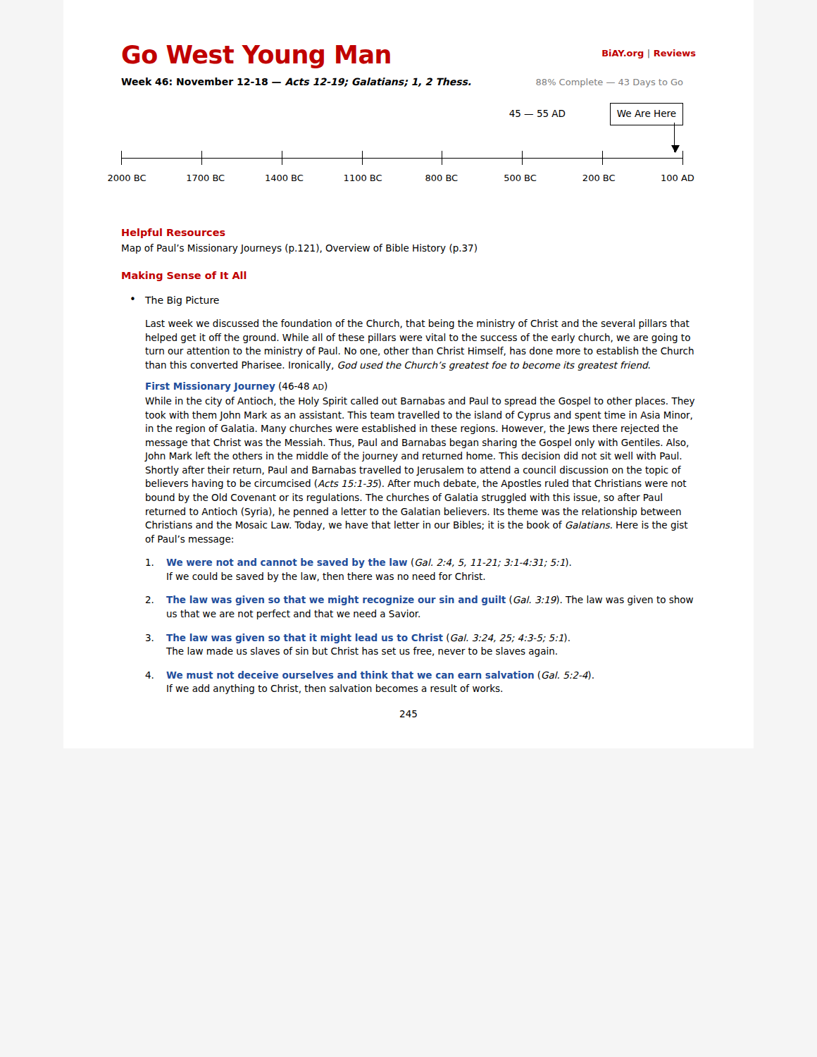Go West Young Man
BiAY.org | Reviews
Week 46: November 12-18 — Acts 12-19; Galatians; 1, 2 Thess.
88% Complete — 43 Days to Go
45 — 55 AD
We Are Here
2000 BC 1700 BC 1400 BC 1100 BC 800 BC 500 BC 200 BC 100 AD
Helpful Resources
Map of Paul’s Missionary Journeys (p.121), Overview of Bible History (p.37)
Making Sense of It All
The Big Picture
Last week we discussed the foundation of the Church, that being the ministry of Christ and the several pillars that helped get it off the ground. While all of these pillars were vital to the success of the early church, we are going to turn our attention to the ministry of Paul. No one, other than Christ Himself, has done more to establish the Church than this converted Pharisee. Ironically, God used the Church’s greatest foe to become its greatest friend.
First Missionary Journey (46-48 AD)
While in the city of Antioch, the Holy Spirit called out Barnabas and Paul to spread the Gospel to other places. They took with them John Mark as an assistant. This team travelled to the island of Cyprus and spent time in Asia Minor, in the region of Galatia. Many churches were established in these regions. However, the Jews there rejected the message that Christ was the Messiah. Thus, Paul and Barnabas began sharing the Gospel only with Gentiles. Also, John Mark left the others in the middle of the journey and returned home. This decision did not sit well with Paul. Shortly after their return, Paul and Barnabas travelled to Jerusalem to attend a council discussion on the topic of believers having to be circumcised (Acts 15:1-35). After much debate, the Apostles ruled that Christians were not bound by the Old Covenant or its regulations. The churches of Galatia struggled with this issue, so after Paul returned to Antioch (Syria), he penned a letter to the Galatian believers. Its theme was the relationship between Christians and the Mosaic Law. Today, we have that letter in our Bibles; it is the book of Galatians. Here is the gist of Paul’s message:
We were not and cannot be saved by the law (Gal. 2:4, 5, 11-21; 3:1-4:31; 5:1). If we could be saved by the law, then there was no need for Christ.
The law was given so that we might recognize our sin and guilt (Gal. 3:19). The law was given to show us that we are not perfect and that we need a Savior.
The law was given so that it might lead us to Christ (Gal. 3:24, 25; 4:3-5; 5:1). The law made us slaves of sin but Christ has set us free, never to be slaves again.
We must not deceive ourselves and think that we can earn salvation (Gal. 5:2-4). If we add anything to Christ, then salvation becomes a result of works.
245